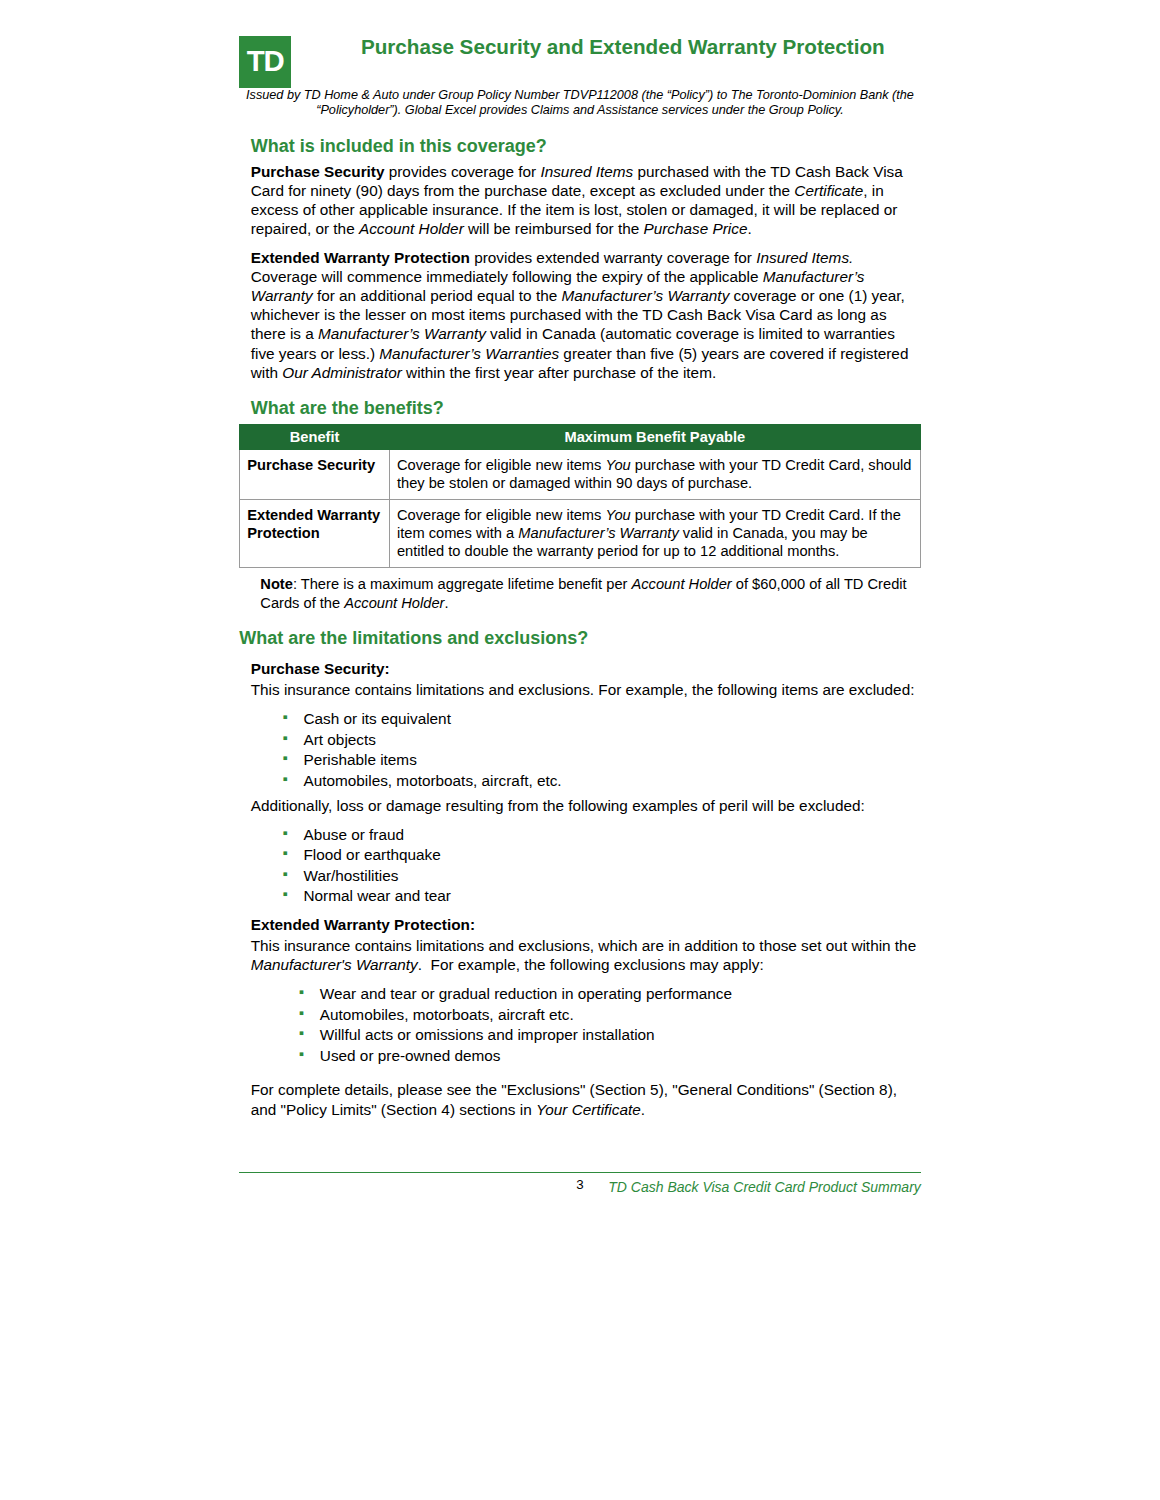TD
Purchase Security and Extended Warranty Protection
Issued by TD Home & Auto under Group Policy Number TDVP112008 (the “Policy”) to The Toronto-Dominion Bank (the “Policyholder”). Global Excel provides Claims and Assistance services under the Group Policy.
What is included in this coverage?
Purchase Security provides coverage for Insured Items purchased with the TD Cash Back Visa Card for ninety (90) days from the purchase date, except as excluded under the Certificate, in excess of other applicable insurance. If the item is lost, stolen or damaged, it will be replaced or repaired, or the Account Holder will be reimbursed for the Purchase Price.
Extended Warranty Protection provides extended warranty coverage for Insured Items. Coverage will commence immediately following the expiry of the applicable Manufacturer’s Warranty for an additional period equal to the Manufacturer’s Warranty coverage or one (1) year, whichever is the lesser on most items purchased with the TD Cash Back Visa Card as long as there is a Manufacturer’s Warranty valid in Canada (automatic coverage is limited to warranties five years or less.) Manufacturer’s Warranties greater than five (5) years are covered if registered with Our Administrator within the first year after purchase of the item.
What are the benefits?
| Benefit | Maximum Benefit Payable |
| --- | --- |
| Purchase Security | Coverage for eligible new items You purchase with your TD Credit Card, should they be stolen or damaged within 90 days of purchase. |
| Extended Warranty Protection | Coverage for eligible new items You purchase with your TD Credit Card. If the item comes with a Manufacturer’s Warranty valid in Canada, you may be entitled to double the warranty period for up to 12 additional months. |
Note: There is a maximum aggregate lifetime benefit per Account Holder of $60,000 of all TD Credit Cards of the Account Holder.
What are the limitations and exclusions?
Purchase Security:
This insurance contains limitations and exclusions. For example, the following items are excluded:
Cash or its equivalent
Art objects
Perishable items
Automobiles, motorboats, aircraft, etc.
Additionally, loss or damage resulting from the following examples of peril will be excluded:
Abuse or fraud
Flood or earthquake
War/hostilities
Normal wear and tear
Extended Warranty Protection:
This insurance contains limitations and exclusions, which are in addition to those set out within the Manufacturer's Warranty. For example, the following exclusions may apply:
Wear and tear or gradual reduction in operating performance
Automobiles, motorboats, aircraft etc.
Willful acts or omissions and improper installation
Used or pre-owned demos
For complete details, please see the "Exclusions" (Section 5), "General Conditions" (Section 8), and "Policy Limits" (Section 4) sections in Your Certificate.
3
TD Cash Back Visa Credit Card Product Summary